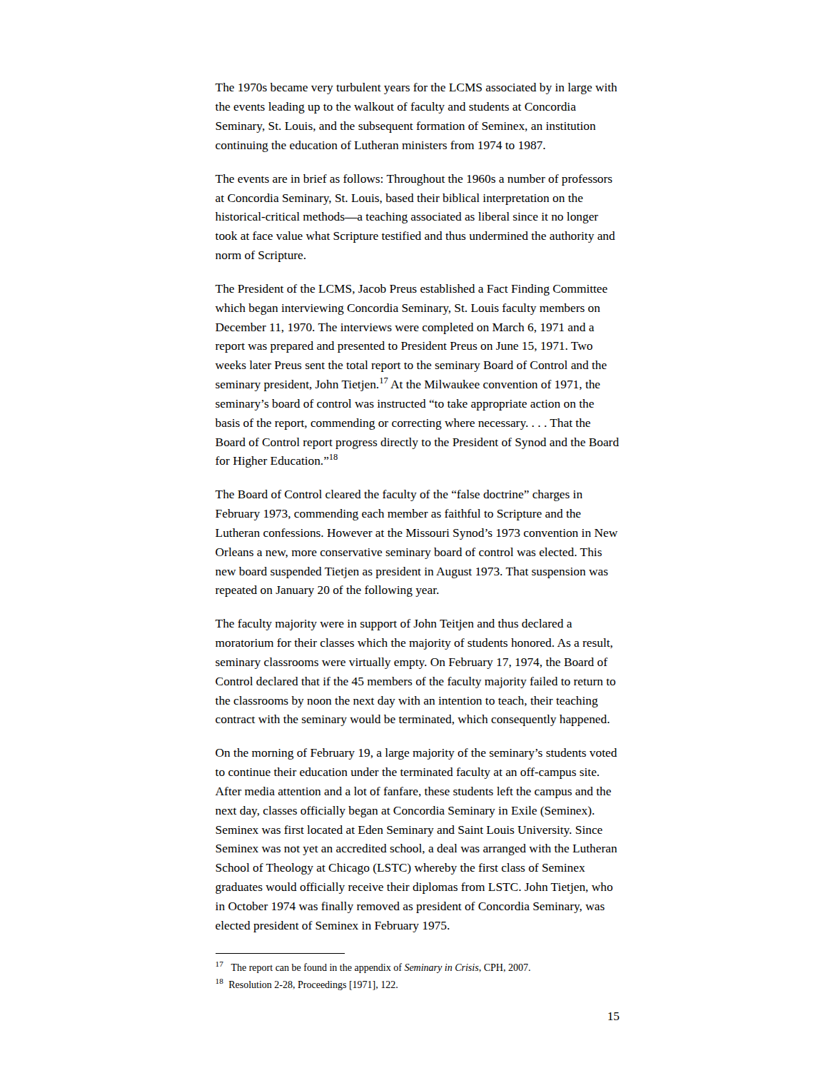The 1970s became very turbulent years for the LCMS associated by in large with the events leading up to the walkout of faculty and students at Concordia Seminary, St. Louis, and the subsequent formation of Seminex, an institution continuing the education of Lutheran ministers from 1974 to 1987.
The events are in brief as follows: Throughout the 1960s a number of professors at Concordia Seminary, St. Louis, based their biblical interpretation on the historical-critical methods—a teaching associated as liberal since it no longer took at face value what Scripture testified and thus undermined the authority and norm of Scripture.
The President of the LCMS, Jacob Preus established a Fact Finding Committee which began interviewing Concordia Seminary, St. Louis faculty members on December 11, 1970. The interviews were completed on March 6, 1971 and a report was prepared and presented to President Preus on June 15, 1971. Two weeks later Preus sent the total report to the seminary Board of Control and the seminary president, John Tietjen.17 At the Milwaukee convention of 1971, the seminary’s board of control was instructed “to take appropriate action on the basis of the report, commending or correcting where necessary. . . . That the Board of Control report progress directly to the President of Synod and the Board for Higher Education.”18
The Board of Control cleared the faculty of the “false doctrine” charges in February 1973, commending each member as faithful to Scripture and the Lutheran confessions. However at the Missouri Synod’s 1973 convention in New Orleans a new, more conservative seminary board of control was elected. This new board suspended Tietjen as president in August 1973. That suspension was repeated on January 20 of the following year.
The faculty majority were in support of John Teitjen and thus declared a moratorium for their classes which the majority of students honored. As a result, seminary classrooms were virtually empty. On February 17, 1974, the Board of Control declared that if the 45 members of the faculty majority failed to return to the classrooms by noon the next day with an intention to teach, their teaching contract with the seminary would be terminated, which consequently happened.
On the morning of February 19, a large majority of the seminary’s students voted to continue their education under the terminated faculty at an off-campus site. After media attention and a lot of fanfare, these students left the campus and the next day, classes officially began at Concordia Seminary in Exile (Seminex). Seminex was first located at Eden Seminary and Saint Louis University. Since Seminex was not yet an accredited school, a deal was arranged with the Lutheran School of Theology at Chicago (LSTC) whereby the first class of Seminex graduates would officially receive their diplomas from LSTC. John Tietjen, who in October 1974 was finally removed as president of Concordia Seminary, was elected president of Seminex in February 1975.
17 The report can be found in the appendix of Seminary in Crisis, CPH, 2007.
18 Resolution 2-28, Proceedings [1971], 122.
15